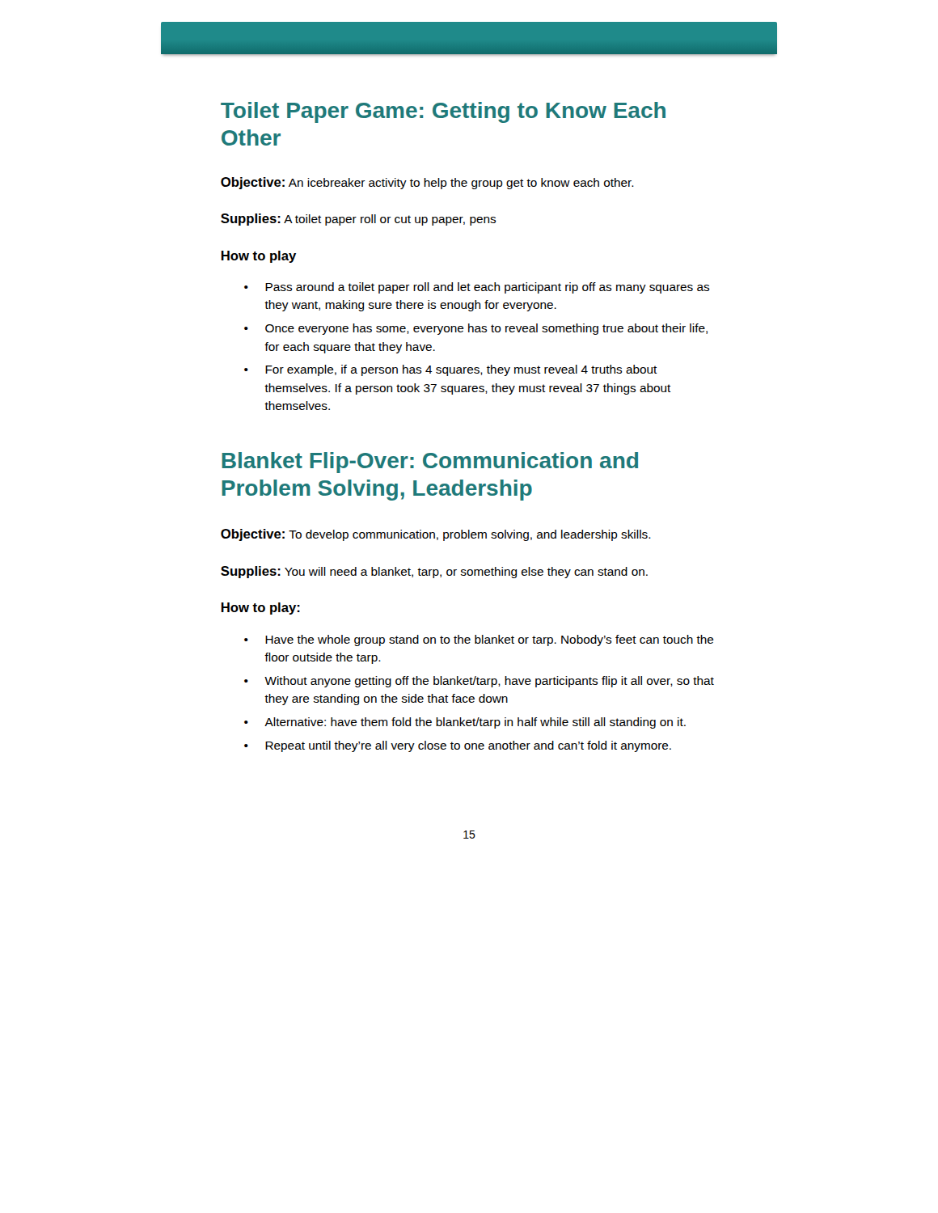Toilet Paper Game: Getting to Know Each Other
Objective: An icebreaker activity to help the group get to know each other.
Supplies: A toilet paper roll or cut up paper, pens
How to play
Pass around a toilet paper roll and let each participant rip off as many squares as they want, making sure there is enough for everyone.
Once everyone has some, everyone has to reveal something true about their life, for each square that they have.
For example, if a person has 4 squares, they must reveal 4 truths about themselves. If a person took 37 squares, they must reveal 37 things about themselves.
Blanket Flip-Over: Communication and Problem Solving, Leadership
Objective: To develop communication, problem solving, and leadership skills.
Supplies: You will need a blanket, tarp, or something else they can stand on.
How to play:
Have the whole group stand on to the blanket or tarp. Nobody’s feet can touch the floor outside the tarp.
Without anyone getting off the blanket/tarp, have participants flip it all over, so that they are standing on the side that face down
Alternative: have them fold the blanket/tarp in half while still all standing on it.
Repeat until they’re all very close to one another and can’t fold it anymore.
15